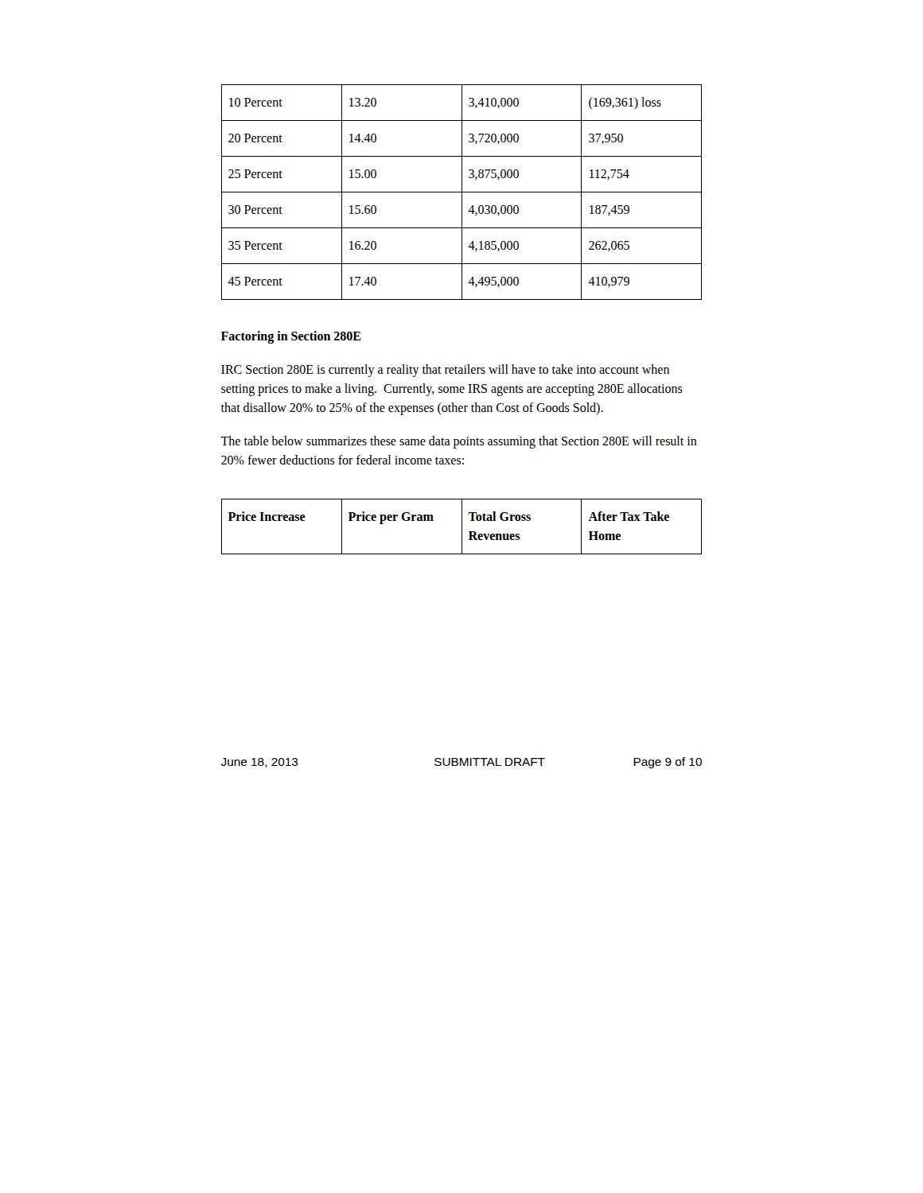| 10 Percent | 13.20 | 3,410,000 | (169,361) loss |
| 20 Percent | 14.40 | 3,720,000 | 37,950 |
| 25 Percent | 15.00 | 3,875,000 | 112,754 |
| 30 Percent | 15.60 | 4,030,000 | 187,459 |
| 35 Percent | 16.20 | 4,185,000 | 262,065 |
| 45 Percent | 17.40 | 4,495,000 | 410,979 |
Factoring in Section 280E
IRC Section 280E is currently a reality that retailers will have to take into account when setting prices to make a living. Currently, some IRS agents are accepting 280E allocations that disallow 20% to 25% of the expenses (other than Cost of Goods Sold).
The table below summarizes these same data points assuming that Section 280E will result in 20% fewer deductions for federal income taxes:
| Price Increase | Price per Gram | Total Gross Revenues | After Tax Take Home |
| --- | --- | --- | --- |
June 18, 2013
SUBMITTAL DRAFT
Page 9 of 10